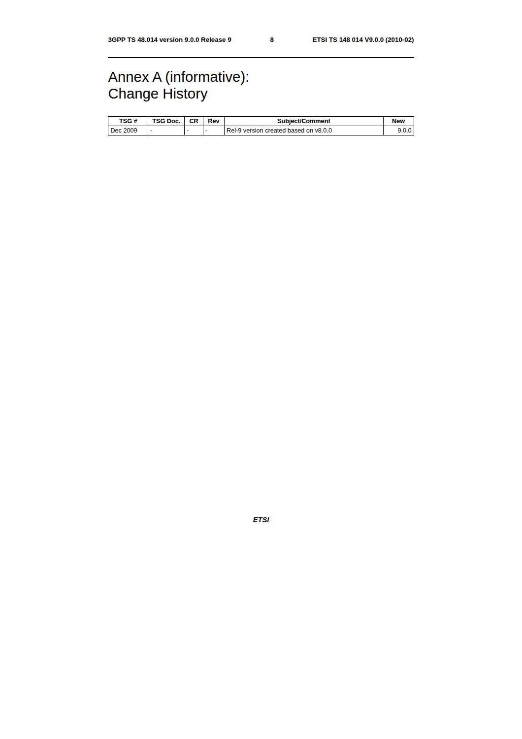3GPP TS 48.014 version 9.0.0 Release 9
8
ETSI TS 148 014 V9.0.0 (2010-02)
Annex A (informative):
Change History
| TSG # | TSG Doc. | CR | Rev | Subject/Comment | New |
| --- | --- | --- | --- | --- | --- |
| Dec 2009 | - | - | - | Rel-9 version created based on v8.0.0 | 9.0.0 |
ETSI